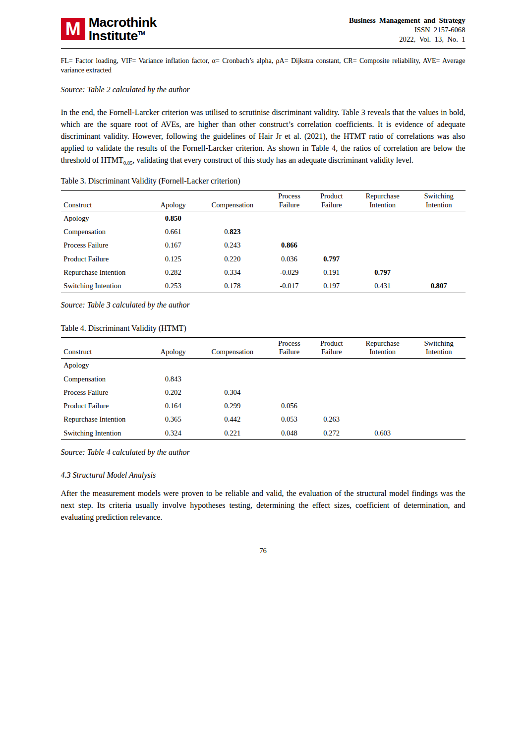M
Macrothink InstituteTM
Business Management and Strategy
ISSN 2157-6068
2022, Vol. 13, No. 1
FL= Factor loading, VIF= Variance inflation factor, α= Cronbach’s alpha, ρA= Dijkstra constant, CR= Composite reliability, AVE= Average variance extracted
Source: Table 2 calculated by the author
In the end, the Fornell-Larcker criterion was utilised to scrutinise discriminant validity. Table 3 reveals that the values in bold, which are the square root of AVEs, are higher than other construct’s correlation coefficients. It is evidence of adequate discriminant validity. However, following the guidelines of Hair Jr et al. (2021), the HTMT ratio of correlations was also applied to validate the results of the Fornell-Larcker criterion. As shown in Table 4, the ratios of correlation are below the threshold of HTMT0.85, validating that every construct of this study has an adequate discriminant validity level.
Table 3. Discriminant Validity (Fornell-Lacker criterion)
| Construct | Apology | Compensation | Process Failure | Product Failure | Repurchase Intention | Switching Intention |
| --- | --- | --- | --- | --- | --- | --- |
| Apology | 0.850 | | | | | |
| Compensation | 0.661 | 0. 823 | | | | |
| Process Failure | 0.167 | 0.243 | 0.866 | | | |
| Product Failure | 0.125 | 0.220 | 0.036 | 0.797 | | |
| Repurchase Intention | 0.282 | 0.334 | -0.029 | 0.191 | 0.797 | |
| Switching Intention | 0.253 | 0.178 | -0.017 | 0.197 | 0.431 | 0.807 |
Source: Table 3 calculated by the author
Table 4. Discriminant Validity (HTMT)
| Construct | Apology | Compensation | Process Failure | Product Failure | Repurchase Intention | Switching Intention |
| --- | --- | --- | --- | --- | --- | --- |
| Apology | | | | | | |
| Compensation | 0.843 | | | | | |
| Process Failure | 0.202 | 0.304 | | | | |
| Product Failure | 0.164 | 0.299 | 0.056 | | | |
| Repurchase Intention | 0.365 | 0.442 | 0.053 | 0.263 | | |
| Switching Intention | 0.324 | 0.221 | 0.048 | 0.272 | 0.603 | |
Source: Table 4 calculated by the author
4.3 Structural Model Analysis
After the measurement models were proven to be reliable and valid, the evaluation of the structural model findings was the next step. Its criteria usually involve hypotheses testing, determining the effect sizes, coefficient of determination, and evaluating prediction relevance.
76